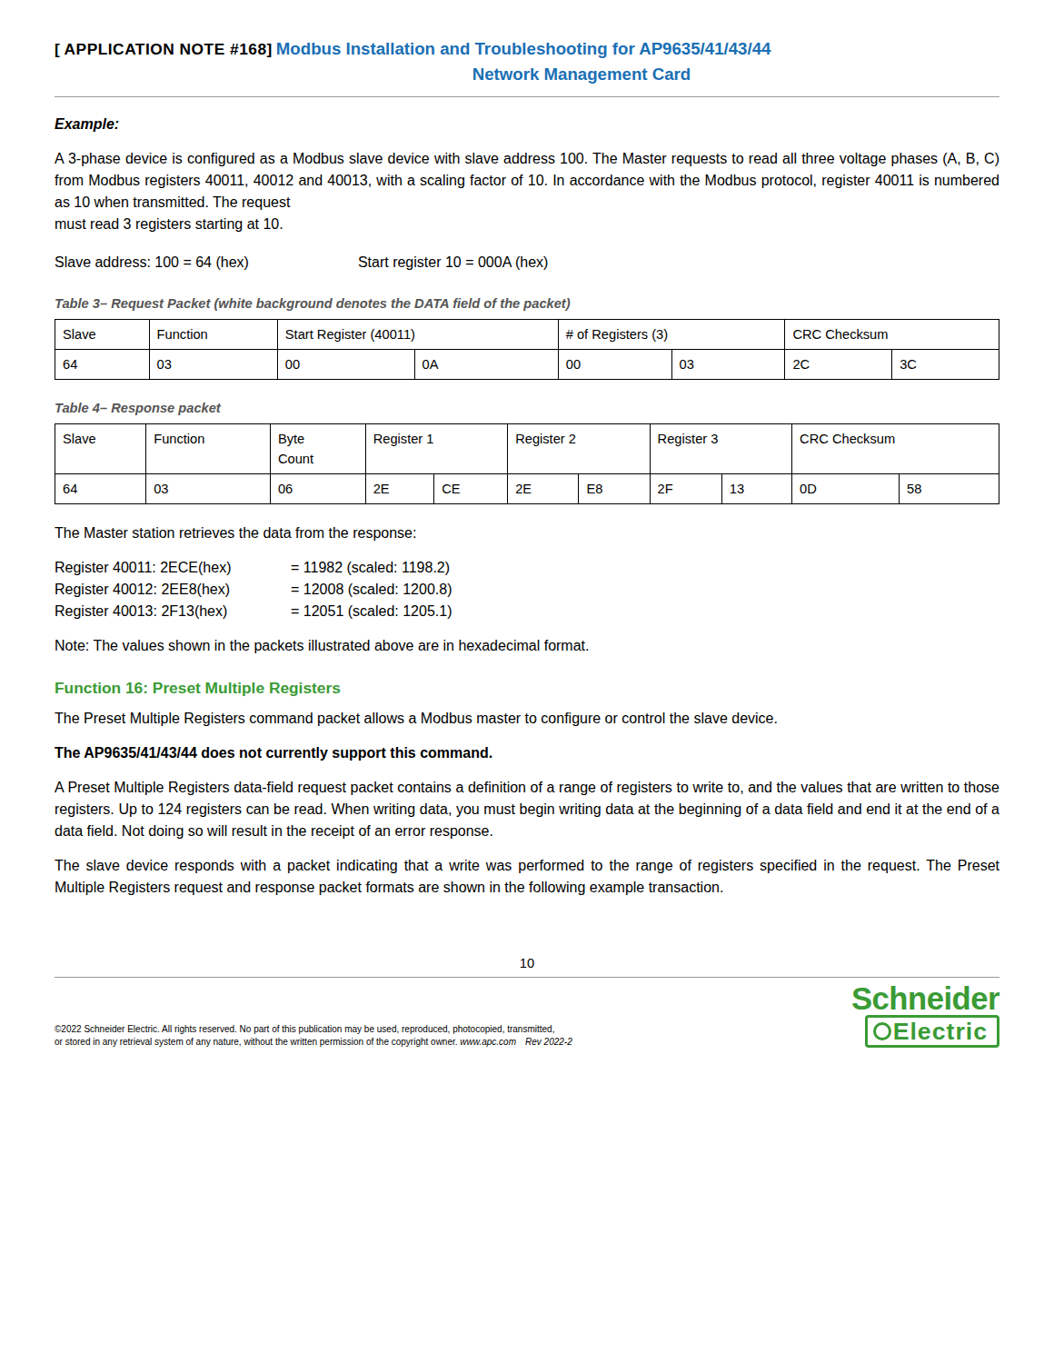[ APPLICATION NOTE #168] Modbus Installation and Troubleshooting for AP9635/41/43/44
Network Management Card
Example:
A 3-phase device is configured as a Modbus slave device with slave address 100. The Master requests to read all three voltage phases (A, B, C) from Modbus registers 40011, 40012 and 40013, with a scaling factor of 10. In accordance with the Modbus protocol, register 40011 is numbered as 10 when transmitted. The request
must read 3 registers starting at 10.
Slave address: 100 = 64 (hex) Start register 10 = 000A (hex)
Table 3– Request Packet (white background denotes the DATA field of the packet)
| Slave | Function | Start Register (40011) | # of Registers (3) | CRC Checksum |
| --- | --- | --- | --- | --- |
| 64 | 03 | 00 | 0A | 00 | 03 | 2C | 3C |
Table 4– Response packet
| Slave | Function | Byte Count | Register 1 | Register 2 | Register 3 | CRC Checksum |
| --- | --- | --- | --- | --- | --- | --- |
| 64 | 03 | 06 | 2E | CE | 2E | E8 | 2F | 13 | 0D | 58 |
The Master station retrieves the data from the response:
Register 40011: 2ECE(hex)= 11982 (scaled: 1198.2)
Register 40012: 2EE8(hex)= 12008 (scaled: 1200.8)
Register 40013: 2F13(hex)= 12051 (scaled: 1205.1)
Note: The values shown in the packets illustrated above are in hexadecimal format.
Function 16: Preset Multiple Registers
The Preset Multiple Registers command packet allows a Modbus master to configure or control the slave device.
The AP9635/41/43/44 does not currently support this command.
A Preset Multiple Registers data-field request packet contains a definition of a range of registers to write to, and the values that are written to those registers. Up to 124 registers can be read. When writing data, you must begin writing data at the beginning of a data field and end it at the end of a data field. Not doing so will result in the receipt of an error response.
The slave device responds with a packet indicating that a write was performed to the range of registers specified in the request. The Preset Multiple Registers request and response packet formats are shown in the following example transaction.
10
©2022 Schneider Electric. All rights reserved. No part of this publication may be used, reproduced, photocopied, transmitted,
or stored in any retrieval system of any nature, without the written permission of the copyright owner. www.apc.com Rev 2022-2
Schneider
Electric